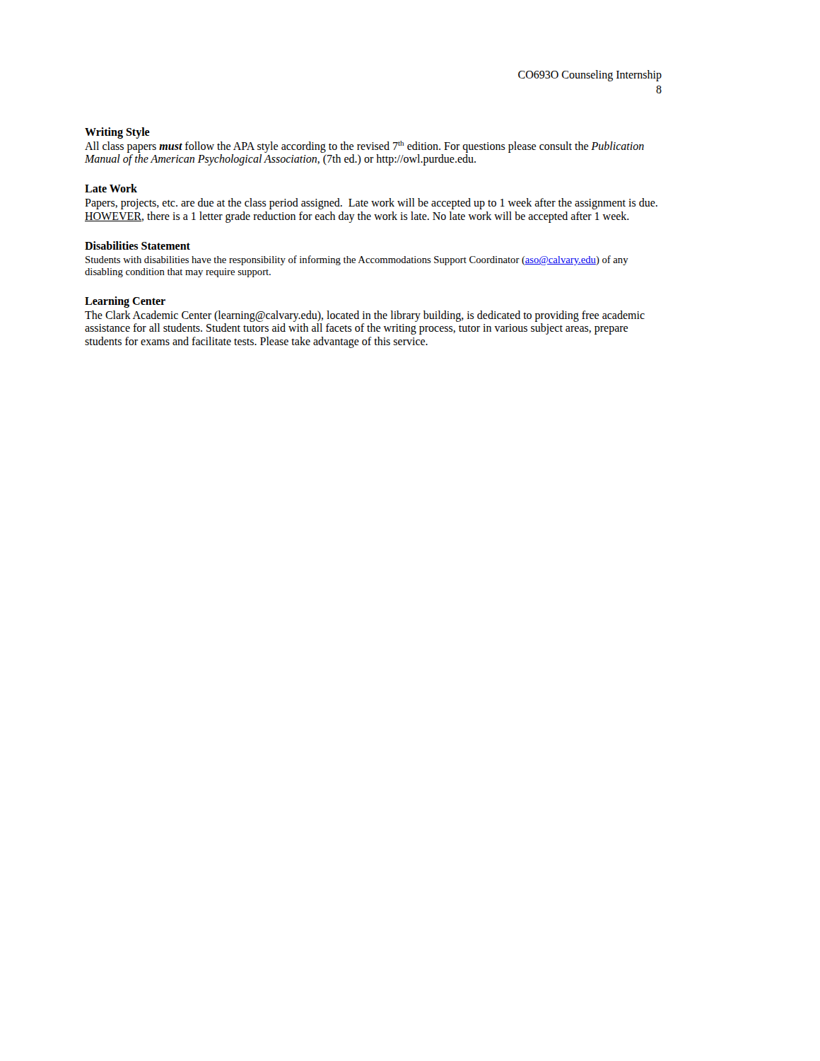CO693O Counseling Internship 8
Writing Style
All class papers must follow the APA style according to the revised 7th edition. For questions please consult the Publication Manual of the American Psychological Association, (7th ed.) or http://owl.purdue.edu.
Late Work
Papers, projects, etc. are due at the class period assigned. Late work will be accepted up to 1 week after the assignment is due. HOWEVER, there is a 1 letter grade reduction for each day the work is late. No late work will be accepted after 1 week.
Disabilities Statement
Students with disabilities have the responsibility of informing the Accommodations Support Coordinator (aso@calvary.edu) of any disabling condition that may require support.
Learning Center
The Clark Academic Center (learning@calvary.edu), located in the library building, is dedicated to providing free academic assistance for all students. Student tutors aid with all facets of the writing process, tutor in various subject areas, prepare students for exams and facilitate tests. Please take advantage of this service.